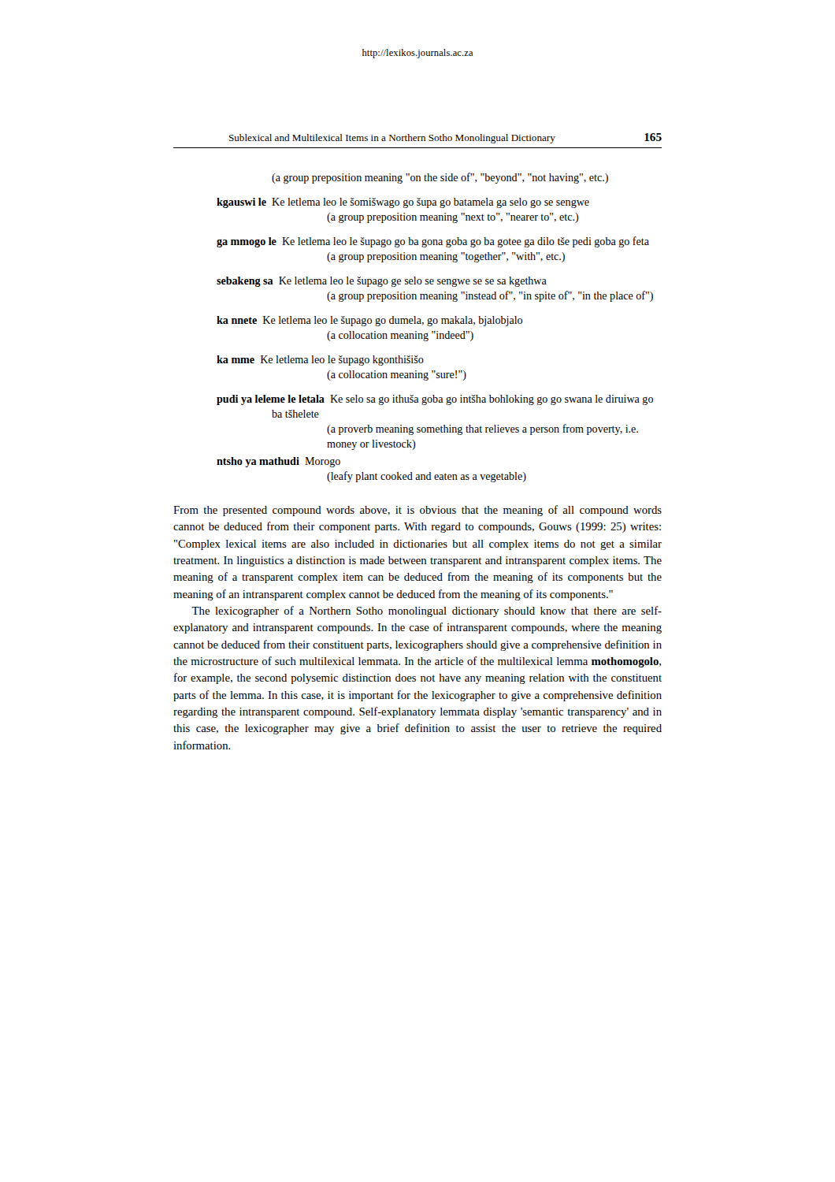http://lexikos.journals.ac.za
Sublexical and Multilexical Items in a Northern Sotho Monolingual Dictionary 165
(a group preposition meaning "on the side of", "beyond", "not having", etc.)
kgauswi le Ke letlema leo le šomišwago go šupa go batamela ga selo go se sengwe (a group preposition meaning "next to", "nearer to", etc.)
ga mmogo le Ke letlema leo le šupago go ba gona goba go ba gotee ga dilo tše pedi goba go feta (a group preposition meaning "together", "with", etc.)
sebakeng sa Ke letlema leo le šupago ge selo se sengwe se se sa kgethwa (a group preposition meaning "instead of", "in spite of", "in the place of")
ka nnete Ke letlema leo le šupago go dumela, go makala, bjalobjalo (a collocation meaning "indeed")
ka mme Ke letlema leo le šupago kgonthišišo (a collocation meaning "sure!")
pudi ya leleme le letala Ke selo sa go ithuša goba go intšha bohloking go go swana le diruiwa go ba tšhelete (a proverb meaning something that relieves a person from poverty, i.e. money or livestock)
ntsho ya mathudi Morogo (leafy plant cooked and eaten as a vegetable)
From the presented compound words above, it is obvious that the meaning of all compound words cannot be deduced from their component parts. With regard to compounds, Gouws (1999: 25) writes: "Complex lexical items are also included in dictionaries but all complex items do not get a similar treatment. In linguistics a distinction is made between transparent and intransparent complex items. The meaning of a transparent complex item can be deduced from the meaning of its components but the meaning of an intransparent complex cannot be deduced from the meaning of its components."
The lexicographer of a Northern Sotho monolingual dictionary should know that there are self-explanatory and intransparent compounds. In the case of intransparent compounds, where the meaning cannot be deduced from their constituent parts, lexicographers should give a comprehensive definition in the microstructure of such multilexical lemmata. In the article of the multilexical lemma mothomogolo, for example, the second polysemic distinction does not have any meaning relation with the constituent parts of the lemma. In this case, it is important for the lexicographer to give a comprehensive definition regarding the intransparent compound. Self-explanatory lemmata display 'semantic transparency' and in this case, the lexicographer may give a brief definition to assist the user to retrieve the required information.